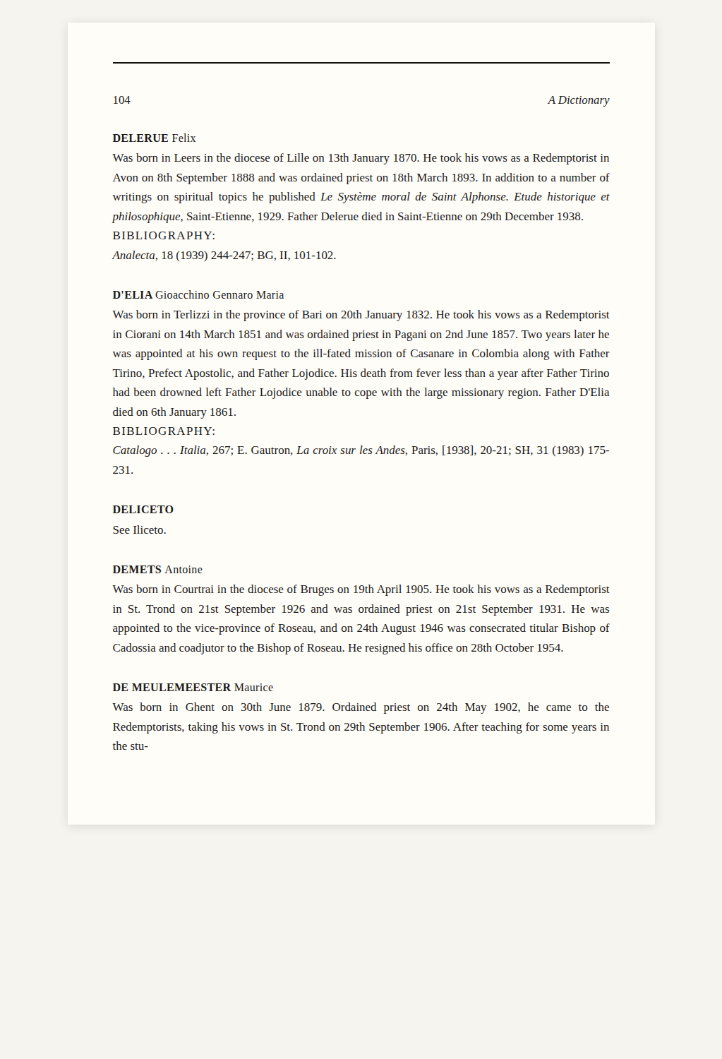104 A Dictionary
DELERUE Felix
Was born in Leers in the diocese of Lille on 13th January 1870. He took his vows as a Redemptorist in Avon on 8th September 1888 and was ordained priest on 18th March 1893. In addition to a number of writings on spiritual topics he published Le Système moral de Saint Alphonse. Etude historique et philosophique, Saint-Etienne, 1929. Father Delerue died in Saint-Etienne on 29th December 1938.
Bibliography:
Analecta, 18 (1939) 244-247; BG, II, 101-102.
D'ELIA Gioacchino Gennaro Maria
Was born in Terlizzi in the province of Bari on 20th January 1832. He took his vows as a Redemptorist in Ciorani on 14th March 1851 and was ordained priest in Pagani on 2nd June 1857. Two years later he was appointed at his own request to the ill-fated mission of Casanare in Colombia along with Father Tirino, Prefect Apostolic, and Father Lojodice. His death from fever less than a year after Father Tirino had been drowned left Father Lojodice unable to cope with the large missionary region. Father D'Elia died on 6th January 1861.
Bibliography:
Catalogo . . . Italia, 267; E. Gautron, La croix sur les Andes, Paris, [1938], 20-21; SH, 31 (1983) 175-231.
DELICETO
See Iliceto.
DEMETS Antoine
Was born in Courtrai in the diocese of Bruges on 19th April 1905. He took his vows as a Redemptorist in St. Trond on 21st September 1926 and was ordained priest on 21st September 1931. He was appointed to the vice-province of Roseau, and on 24th August 1946 was consecrated titular Bishop of Cadossia and coadjutor to the Bishop of Roseau. He resigned his office on 28th October 1954.
DE MEULEMEESTER Maurice
Was born in Ghent on 30th June 1879. Ordained priest on 24th May 1902, he came to the Redemptorists, taking his vows in St. Trond on 29th September 1906. After teaching for some years in the stu-